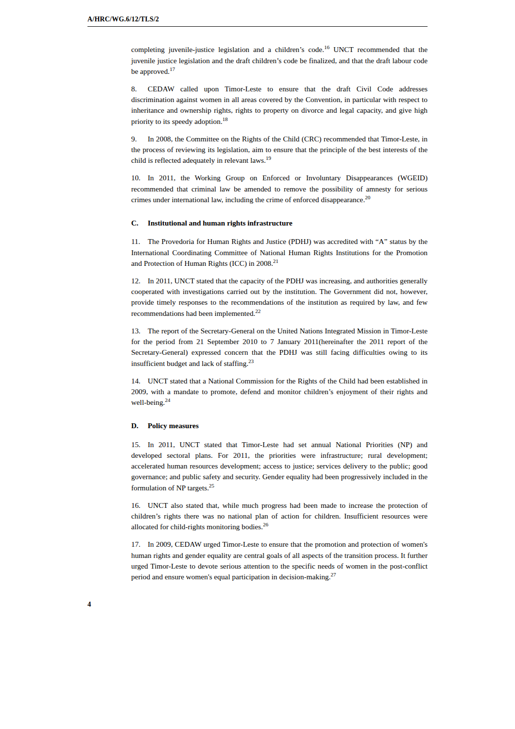A/HRC/WG.6/12/TLS/2
completing juvenile-justice legislation and a children’s code.16 UNCT recommended that the juvenile justice legislation and the draft children’s code be finalized, and that the draft labour code be approved.17
8. CEDAW called upon Timor-Leste to ensure that the draft Civil Code addresses discrimination against women in all areas covered by the Convention, in particular with respect to inheritance and ownership rights, rights to property on divorce and legal capacity, and give high priority to its speedy adoption.18
9. In 2008, the Committee on the Rights of the Child (CRC) recommended that Timor-Leste, in the process of reviewing its legislation, aim to ensure that the principle of the best interests of the child is reflected adequately in relevant laws.19
10. In 2011, the Working Group on Enforced or Involuntary Disappearances (WGEID) recommended that criminal law be amended to remove the possibility of amnesty for serious crimes under international law, including the crime of enforced disappearance.20
C. Institutional and human rights infrastructure
11. The Provedoria for Human Rights and Justice (PDHJ) was accredited with “A” status by the International Coordinating Committee of National Human Rights Institutions for the Promotion and Protection of Human Rights (ICC) in 2008.21
12. In 2011, UNCT stated that the capacity of the PDHJ was increasing, and authorities generally cooperated with investigations carried out by the institution. The Government did not, however, provide timely responses to the recommendations of the institution as required by law, and few recommendations had been implemented.22
13. The report of the Secretary-General on the United Nations Integrated Mission in Timor-Leste for the period from 21 September 2010 to 7 January 2011(hereinafter the 2011 report of the Secretary-General) expressed concern that the PDHJ was still facing difficulties owing to its insufficient budget and lack of staffing.23
14. UNCT stated that a National Commission for the Rights of the Child had been established in 2009, with a mandate to promote, defend and monitor children’s enjoyment of their rights and well-being.24
D. Policy measures
15. In 2011, UNCT stated that Timor-Leste had set annual National Priorities (NP) and developed sectoral plans. For 2011, the priorities were infrastructure; rural development; accelerated human resources development; access to justice; services delivery to the public; good governance; and public safety and security. Gender equality had been progressively included in the formulation of NP targets.25
16. UNCT also stated that, while much progress had been made to increase the protection of children’s rights there was no national plan of action for children. Insufficient resources were allocated for child-rights monitoring bodies.26
17. In 2009, CEDAW urged Timor-Leste to ensure that the promotion and protection of women's human rights and gender equality are central goals of all aspects of the transition process. It further urged Timor-Leste to devote serious attention to the specific needs of women in the post-conflict period and ensure women's equal participation in decision-making.27
4